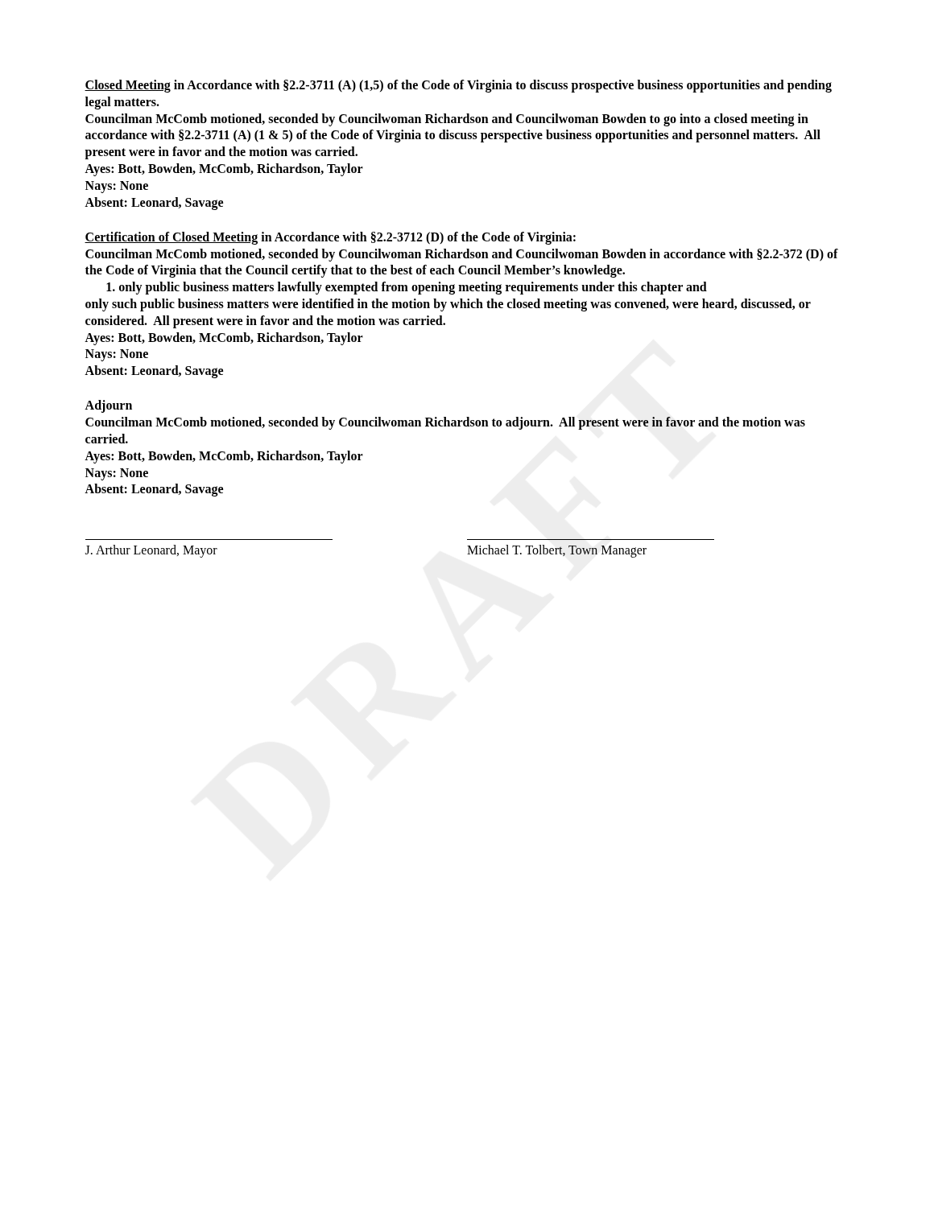DRAFT
Closed Meeting in Accordance with §2.2-3711 (A) (1,5) of the Code of Virginia to discuss prospective business opportunities and pending legal matters.
Councilman McComb motioned, seconded by Councilwoman Richardson and Councilwoman Bowden to go into a closed meeting in accordance with §2.2-3711 (A) (1 & 5) of the Code of Virginia to discuss perspective business opportunities and personnel matters. All present were in favor and the motion was carried.
Ayes: Bott, Bowden, McComb, Richardson, Taylor
Nays: None
Absent: Leonard, Savage
Certification of Closed Meeting in Accordance with §2.2-3712 (D) of the Code of Virginia:
Councilman McComb motioned, seconded by Councilwoman Richardson and Councilwoman Bowden in accordance with §2.2-372 (D) of the Code of Virginia that the Council certify that to the best of each Council Member’s knowledge.
only public business matters lawfully exempted from opening meeting requirements under this chapter and
only such public business matters were identified in the motion by which the closed meeting was convened, were heard, discussed, or considered. All present were in favor and the motion was carried.
Ayes: Bott, Bowden, McComb, Richardson, Taylor
Nays: None
Absent: Leonard, Savage
Adjourn
Councilman McComb motioned, seconded by Councilwoman Richardson to adjourn. All present were in favor and the motion was carried.
Ayes: Bott, Bowden, McComb, Richardson, Taylor
Nays: None
Absent: Leonard, Savage
| J. Arthur Leonard, Mayor | Michael T. Tolbert, Town Manager |